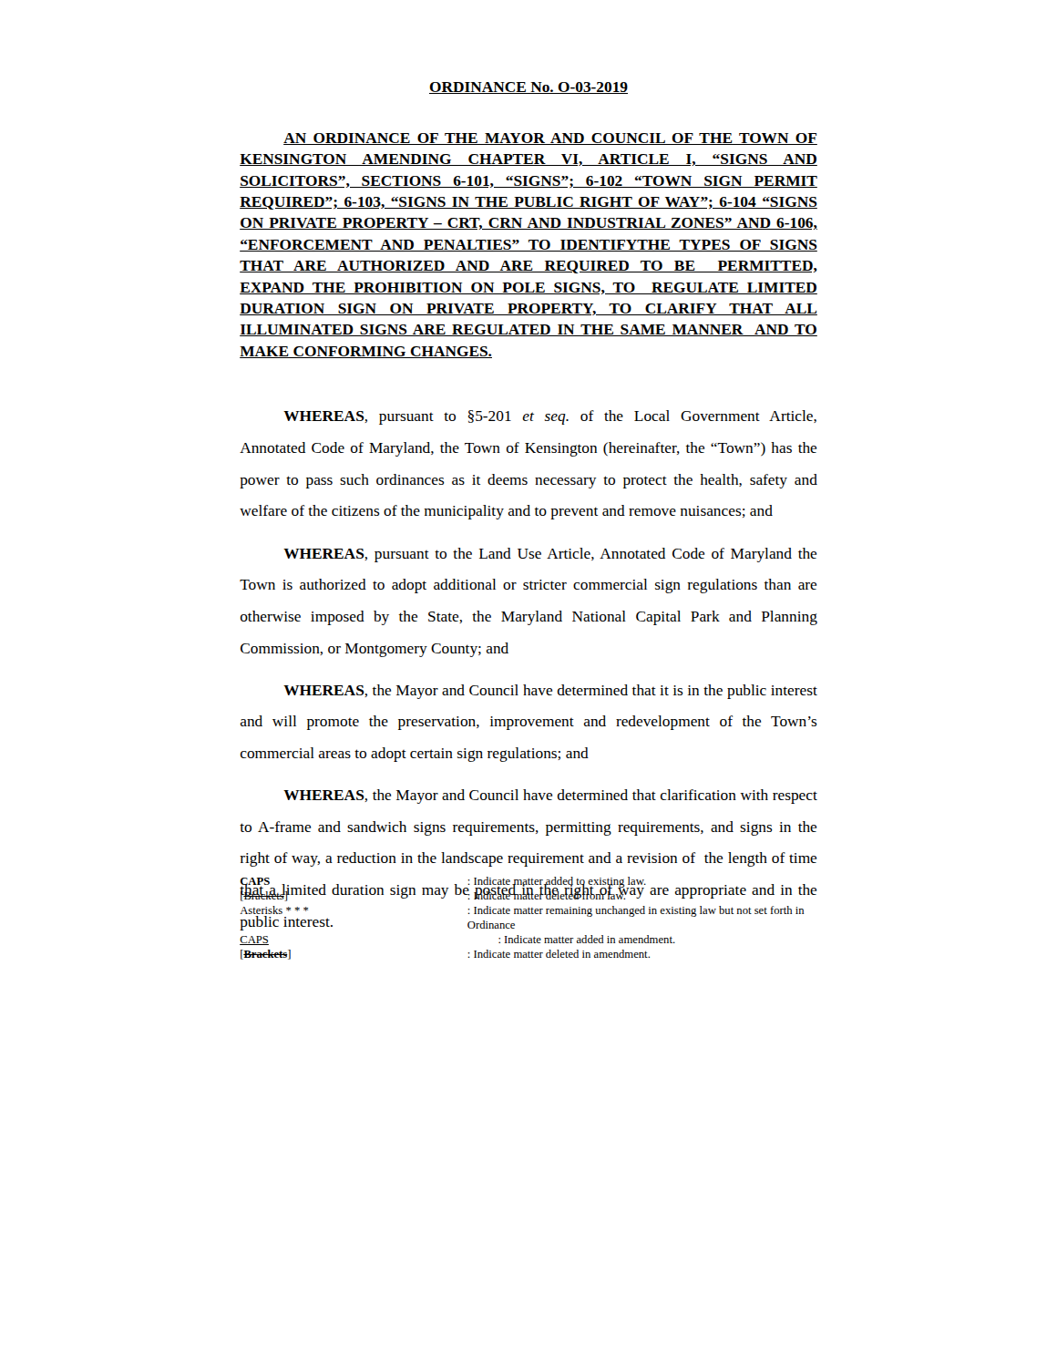ORDINANCE No. O-03-2019
AN ORDINANCE OF THE MAYOR AND COUNCIL OF THE TOWN OF KENSINGTON AMENDING CHAPTER VI, ARTICLE I, “SIGNS AND SOLICITORS”, SECTIONS 6-101, “SIGNS”; 6-102 “TOWN SIGN PERMIT REQUIRED”; 6-103, “SIGNS IN THE PUBLIC RIGHT OF WAY”; 6-104 “SIGNS ON PRIVATE PROPERTY – CRT, CRN AND INDUSTRIAL ZONES” AND 6-106, “ENFORCEMENT AND PENALTIES” TO IDENTIFYTHE TYPES OF SIGNS THAT ARE AUTHORIZED AND ARE REQUIRED TO BE PERMITTED, EXPAND THE PROHIBITION ON POLE SIGNS, TO REGULATE LIMITED DURATION SIGN ON PRIVATE PROPERTY, TO CLARIFY THAT ALL ILLUMINATED SIGNS ARE REGULATED IN THE SAME MANNER AND TO MAKE CONFORMING CHANGES.
WHEREAS, pursuant to §5-201 et seq. of the Local Government Article, Annotated Code of Maryland, the Town of Kensington (hereinafter, the “Town”) has the power to pass such ordinances as it deems necessary to protect the health, safety and welfare of the citizens of the municipality and to prevent and remove nuisances; and
WHEREAS, pursuant to the Land Use Article, Annotated Code of Maryland the Town is authorized to adopt additional or stricter commercial sign regulations than are otherwise imposed by the State, the Maryland National Capital Park and Planning Commission, or Montgomery County; and
WHEREAS, the Mayor and Council have determined that it is in the public interest and will promote the preservation, improvement and redevelopment of the Town’s commercial areas to adopt certain sign regulations; and
WHEREAS, the Mayor and Council have determined that clarification with respect to A-frame and sandwich signs requirements, permitting requirements, and signs in the right of way, a reduction in the landscape requirement and a revision of the length of time that a limited duration sign may be posted in the right of way are appropriate and in the public interest.
| CAPS | : Indicate matter added to existing law. |
| [ Brackets ] | : Indicate matter deleted from law. |
| Asterisks * * * | : Indicate matter remaining unchanged in existing law but not set forth in Ordinance |
| CAPS | : Indicate matter added in amendment. |
| [ Brackets ] | : Indicate matter deleted in amendment. |